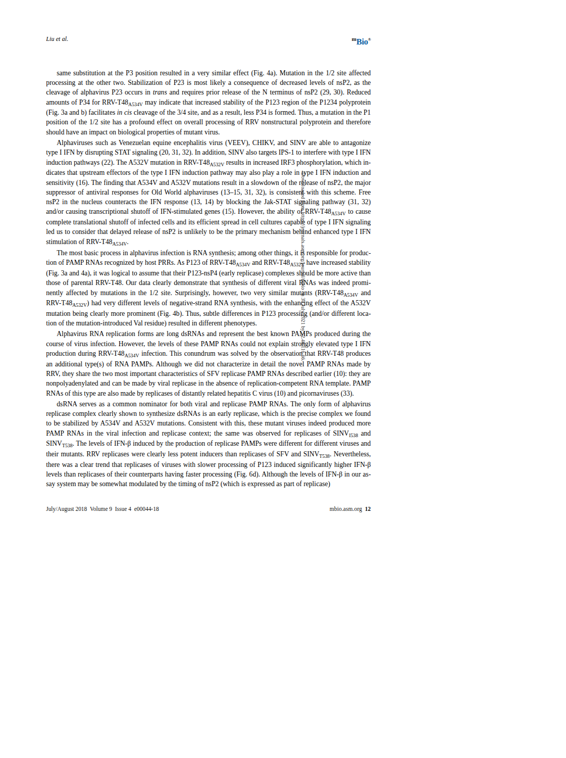Liu et al.
mBio®
same substitution at the P3 position resulted in a very similar effect (Fig. 4a). Mutation in the 1/2 site affected processing at the other two. Stabilization of P23 is most likely a consequence of decreased levels of nsP2, as the cleavage of alphavirus P23 occurs in trans and requires prior release of the N terminus of nsP2 (29, 30). Reduced amounts of P34 for RRV-T48A534V may indicate that increased stability of the P123 region of the P1234 polyprotein (Fig. 3a and b) facilitates in cis cleavage of the 3/4 site, and as a result, less P34 is formed. Thus, a mutation in the P1 position of the 1/2 site has a profound effect on overall processing of RRV nonstructural polyprotein and therefore should have an impact on biological properties of mutant virus.
Alphaviruses such as Venezuelan equine encephalitis virus (VEEV), CHIKV, and SINV are able to antagonize type I IFN by disrupting STAT signaling (20, 31, 32). In addition, SINV also targets IPS-1 to interfere with type I IFN induction pathways (22). The A532V mutation in RRV-T48A532V results in increased IRF3 phosphorylation, which indicates that upstream effectors of the type I IFN induction pathway may also play a role in type I IFN induction and sensitivity (16). The finding that A534V and A532V mutations result in a slowdown of the release of nsP2, the major suppressor of antiviral responses for Old World alphaviruses (13–15, 31, 32), is consistent with this scheme. Free nsP2 in the nucleus counteracts the IFN response (13, 14) by blocking the Jak-STAT signaling pathway (31, 32) and/or causing transcriptional shutoff of IFN-stimulated genes (15). However, the ability of RRV-T48A534V to cause complete translational shutoff of infected cells and its efficient spread in cell cultures capable of type I IFN signaling led us to consider that delayed release of nsP2 is unlikely to be the primary mechanism behind enhanced type I IFN stimulation of RRV-T48A534V.
The most basic process in alphavirus infection is RNA synthesis; among other things, it is responsible for production of PAMP RNAs recognized by host PRRs. As P123 of RRV-T48A534V and RRV-T48A532V have increased stability (Fig. 3a and 4a), it was logical to assume that their P123-nsP4 (early replicase) complexes should be more active than those of parental RRV-T48. Our data clearly demonstrate that synthesis of different viral RNAs was indeed prominently affected by mutations in the 1/2 site. Surprisingly, however, two very similar mutants (RRV-T48A534V and RRV-T48A532V) had very different levels of negative-strand RNA synthesis, with the enhancing effect of the A532V mutation being clearly more prominent (Fig. 4b). Thus, subtle differences in P123 processing (and/or different location of the mutation-introduced Val residue) resulted in different phenotypes.
Alphavirus RNA replication forms are long dsRNAs and represent the best known PAMPs produced during the course of virus infection. However, the levels of these PAMP RNAs could not explain strongly elevated type I IFN production during RRV-T48A534V infection. This conundrum was solved by the observation that RRV-T48 produces an additional type(s) of RNA PAMPs. Although we did not characterize in detail the novel PAMP RNAs made by RRV, they share the two most important characteristics of SFV replicase PAMP RNAs described earlier (10): they are nonpolyadenylated and can be made by viral replicase in the absence of replication-competent RNA template. PAMP RNAs of this type are also made by replicases of distantly related hepatitis C virus (10) and picornaviruses (33).
dsRNA serves as a common nominator for both viral and replicase PAMP RNAs. The only form of alphavirus replicase complex clearly shown to synthesize dsRNAs is an early replicase, which is the precise complex we found to be stabilized by A534V and A532V mutations. Consistent with this, these mutant viruses indeed produced more PAMP RNAs in the viral infection and replicase context; the same was observed for replicases of SINVI538 and SINVT538. The levels of IFN-β induced by the production of replicase PAMPs were different for different viruses and their mutants. RRV replicases were clearly less potent inducers than replicases of SFV and SINVT538. Nevertheless, there was a clear trend that replicases of viruses with slower processing of P123 induced significantly higher IFN-β levels than replicases of their counterparts having faster processing (Fig. 6d). Although the levels of IFN-β in our assay system may be somewhat modulated by the timing of nsP2 (which is expressed as part of replicase)
Downloaded from https://journals.asm.org/journal/mbio on 30 July 2021 by 52.40.116.66.
July/August 2018 Volume 9 Issue 4 e00044-18
mbio.asm.org12